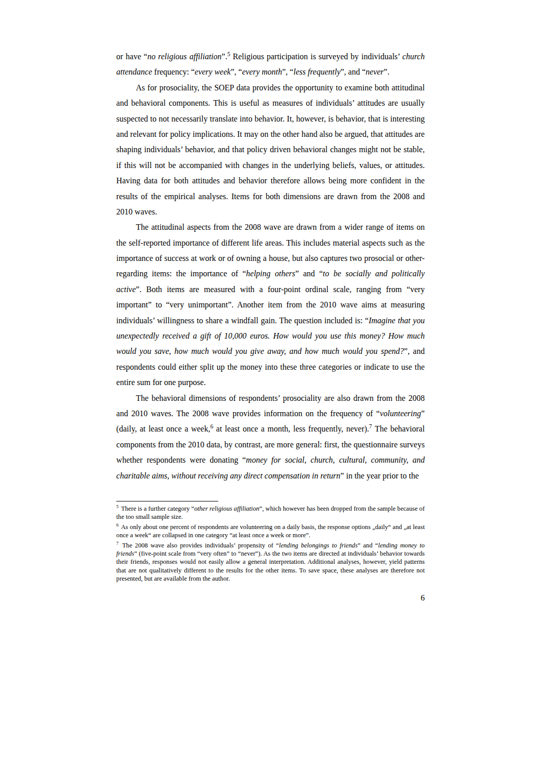or have “no religious affiliation”.5 Religious participation is surveyed by individuals’ church attendance frequency: “every week”, “every month”, “less frequently”, and “never”.
As for prosociality, the SOEP data provides the opportunity to examine both attitudinal and behavioral components. This is useful as measures of individuals’ attitudes are usually suspected to not necessarily translate into behavior. It, however, is behavior, that is interesting and relevant for policy implications. It may on the other hand also be argued, that attitudes are shaping individuals’ behavior, and that policy driven behavioral changes might not be stable, if this will not be accompanied with changes in the underlying beliefs, values, or attitudes. Having data for both attitudes and behavior therefore allows being more confident in the results of the empirical analyses. Items for both dimensions are drawn from the 2008 and 2010 waves.
The attitudinal aspects from the 2008 wave are drawn from a wider range of items on the self-reported importance of different life areas. This includes material aspects such as the importance of success at work or of owning a house, but also captures two prosocial or other-regarding items: the importance of “helping others” and “to be socially and politically active”. Both items are measured with a four-point ordinal scale, ranging from “very important” to “very unimportant”. Another item from the 2010 wave aims at measuring individuals’ willingness to share a windfall gain. The question included is: “Imagine that you unexpectedly received a gift of 10,000 euros. How would you use this money? How much would you save, how much would you give away, and how much would you spend?”, and respondents could either split up the money into these three categories or indicate to use the entire sum for one purpose.
The behavioral dimensions of respondents’ prosociality are also drawn from the 2008 and 2010 waves. The 2008 wave provides information on the frequency of “volunteering” (daily, at least once a week,6 at least once a month, less frequently, never).7 The behavioral components from the 2010 data, by contrast, are more general: first, the questionnaire surveys whether respondents were donating “money for social, church, cultural, community, and charitable aims, without receiving any direct compensation in return” in the year prior to the
5 There is a further category “other religious affiliation”, which however has been dropped from the sample because of the too small sample size.
6 As only about one percent of respondents are volunteering on a daily basis, the response options „daily“ and „at least once a week“ are collapsed in one category “at least once a week or more”.
7 The 2008 wave also provides individuals’ propensity of “lending belongings to friends” and “lending money to friends” (five-point scale from “very often” to “never”). As the two items are directed at individuals’ behavior towards their friends, responses would not easily allow a general interpretation. Additional analyses, however, yield patterns that are not qualitatively different to the results for the other items. To save space, these analyses are therefore not presented, but are available from the author.
6